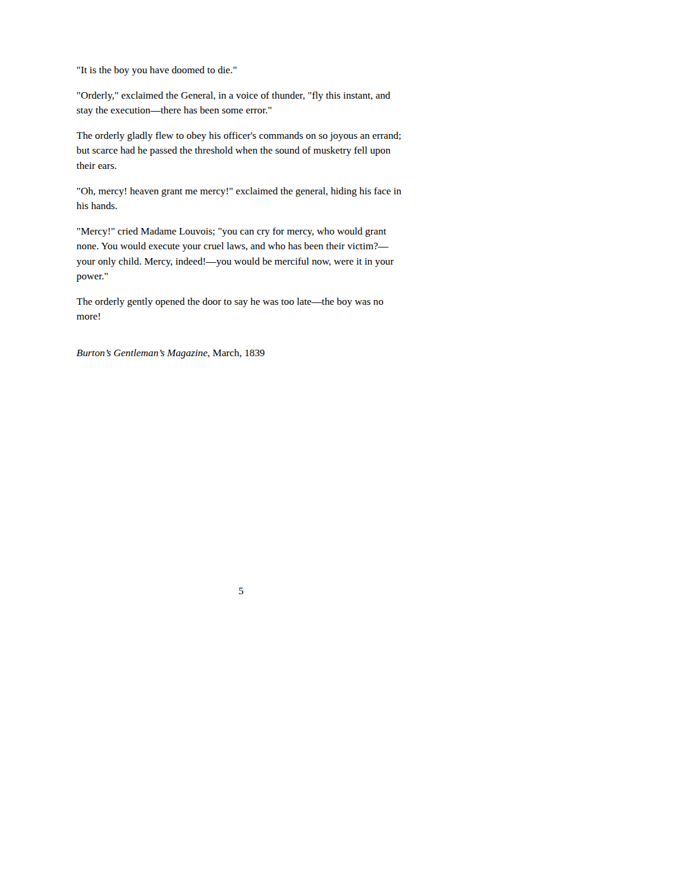"It is the boy you have doomed to die."
"Orderly," exclaimed the General, in a voice of thunder, "fly this instant, and stay the execution—there has been some error."
The orderly gladly flew to obey his officer's commands on so joyous an errand; but scarce had he passed the threshold when the sound of musketry fell upon their ears.
"Oh, mercy! heaven grant me mercy!" exclaimed the general, hiding his face in his hands.
"Mercy!" cried Madame Louvois; "you can cry for mercy, who would grant none. You would execute your cruel laws, and who has been their victim?—your only child. Mercy, indeed!—you would be merciful now, were it in your power."
The orderly gently opened the door to say he was too late—the boy was no more!
Burton’s Gentleman’s Magazine, March, 1839
5